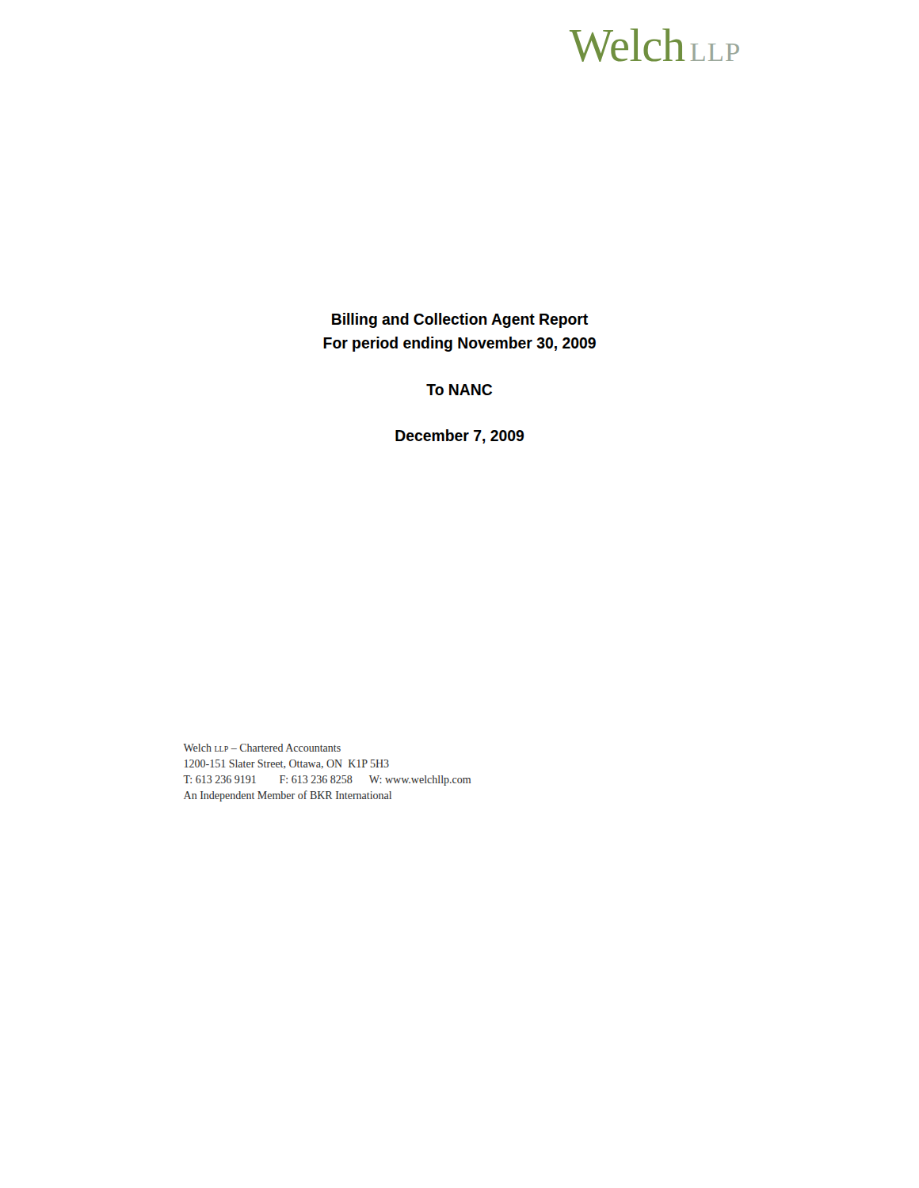Welch LLP
Billing and Collection Agent Report
For period ending November 30, 2009 To NANC December 7, 2009
Welch llp – Chartered Accountants
1200-151 Slater Street, Ottawa, ON K1P 5H3
T: 613 236 9191 F: 613 236 8258 W: www.welchllp.com
An Independent Member of BKR International